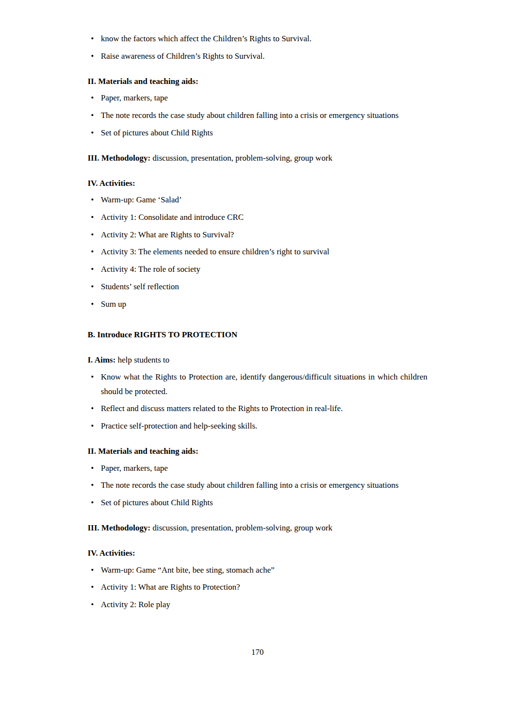know the factors which affect the Children’s Rights to Survival.
Raise awareness of Children’s Rights to Survival.
II. Materials and teaching aids:
Paper, markers, tape
The note records the case study about children falling into a crisis or emergency situations
Set of pictures about Child Rights
III. Methodology: discussion, presentation, problem-solving, group work
IV. Activities:
Warm-up: Game ‘Salad’
Activity 1: Consolidate and introduce CRC
Activity 2: What are Rights to Survival?
Activity 3: The elements needed to ensure children’s right to survival
Activity 4: The role of society
Students’ self reflection
Sum up
B. Introduce RIGHTS TO PROTECTION
I. Aims: help students to
Know what the Rights to Protection are, identify dangerous/difficult situations in which children should be protected.
Reflect and discuss matters related to the Rights to Protection in real-life.
Practice self-protection and help-seeking skills.
II. Materials and teaching aids:
Paper, markers, tape
The note records the case study about children falling into a crisis or emergency situations
Set of pictures about Child Rights
III. Methodology: discussion, presentation, problem-solving, group work
IV. Activities:
Warm-up: Game “Ant bite, bee sting, stomach ache”
Activity 1: What are Rights to Protection?
Activity 2: Role play
170